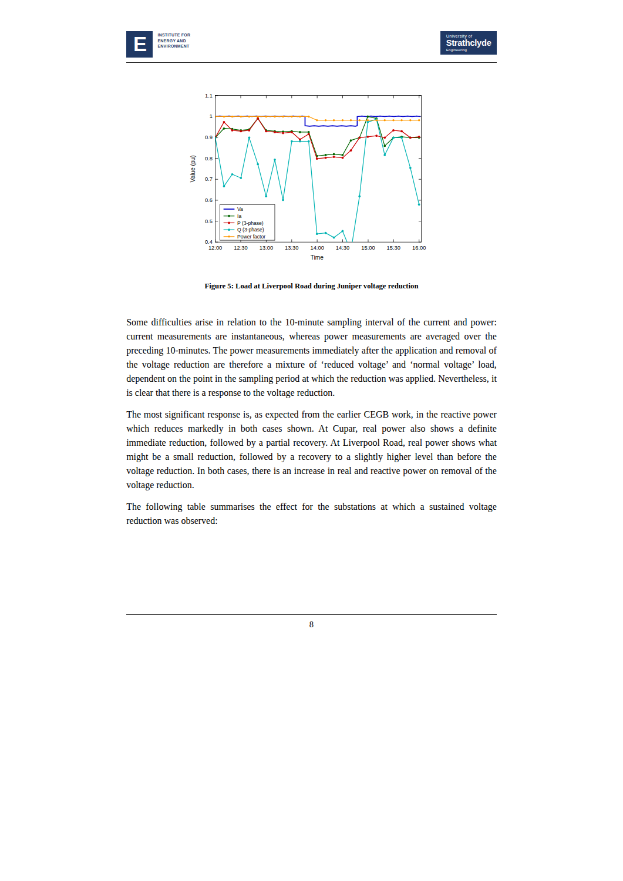E
Institute for
Energy and
Environment
University of Strathclyde Engineering
1.1 1 0.9 0.8 0.7 0.6 0.5 0.4 12:00 12:30 13:00 13:30 14:00 14:30 15:00 15:30 16:00 Time Value (pu) Va Ia P (3-phase) Q (3-phase) Power factor
Figure 5: Load at Liverpool Road during Juniper voltage reduction
Some difficulties arise in relation to the 10-minute sampling interval of the current and power: current measurements are instantaneous, whereas power measurements are averaged over the preceding 10-minutes. The power measurements immediately after the application and removal of the voltage reduction are therefore a mixture of ‘reduced voltage’ and ‘normal voltage’ load, dependent on the point in the sampling period at which the reduction was applied. Nevertheless, it is clear that there is a response to the voltage reduction.
The most significant response is, as expected from the earlier CEGB work, in the reactive power which reduces markedly in both cases shown. At Cupar, real power also shows a definite immediate reduction, followed by a partial recovery. At Liverpool Road, real power shows what might be a small reduction, followed by a recovery to a slightly higher level than before the voltage reduction. In both cases, there is an increase in real and reactive power on removal of the voltage reduction.
The following table summarises the effect for the substations at which a sustained voltage reduction was observed:
8